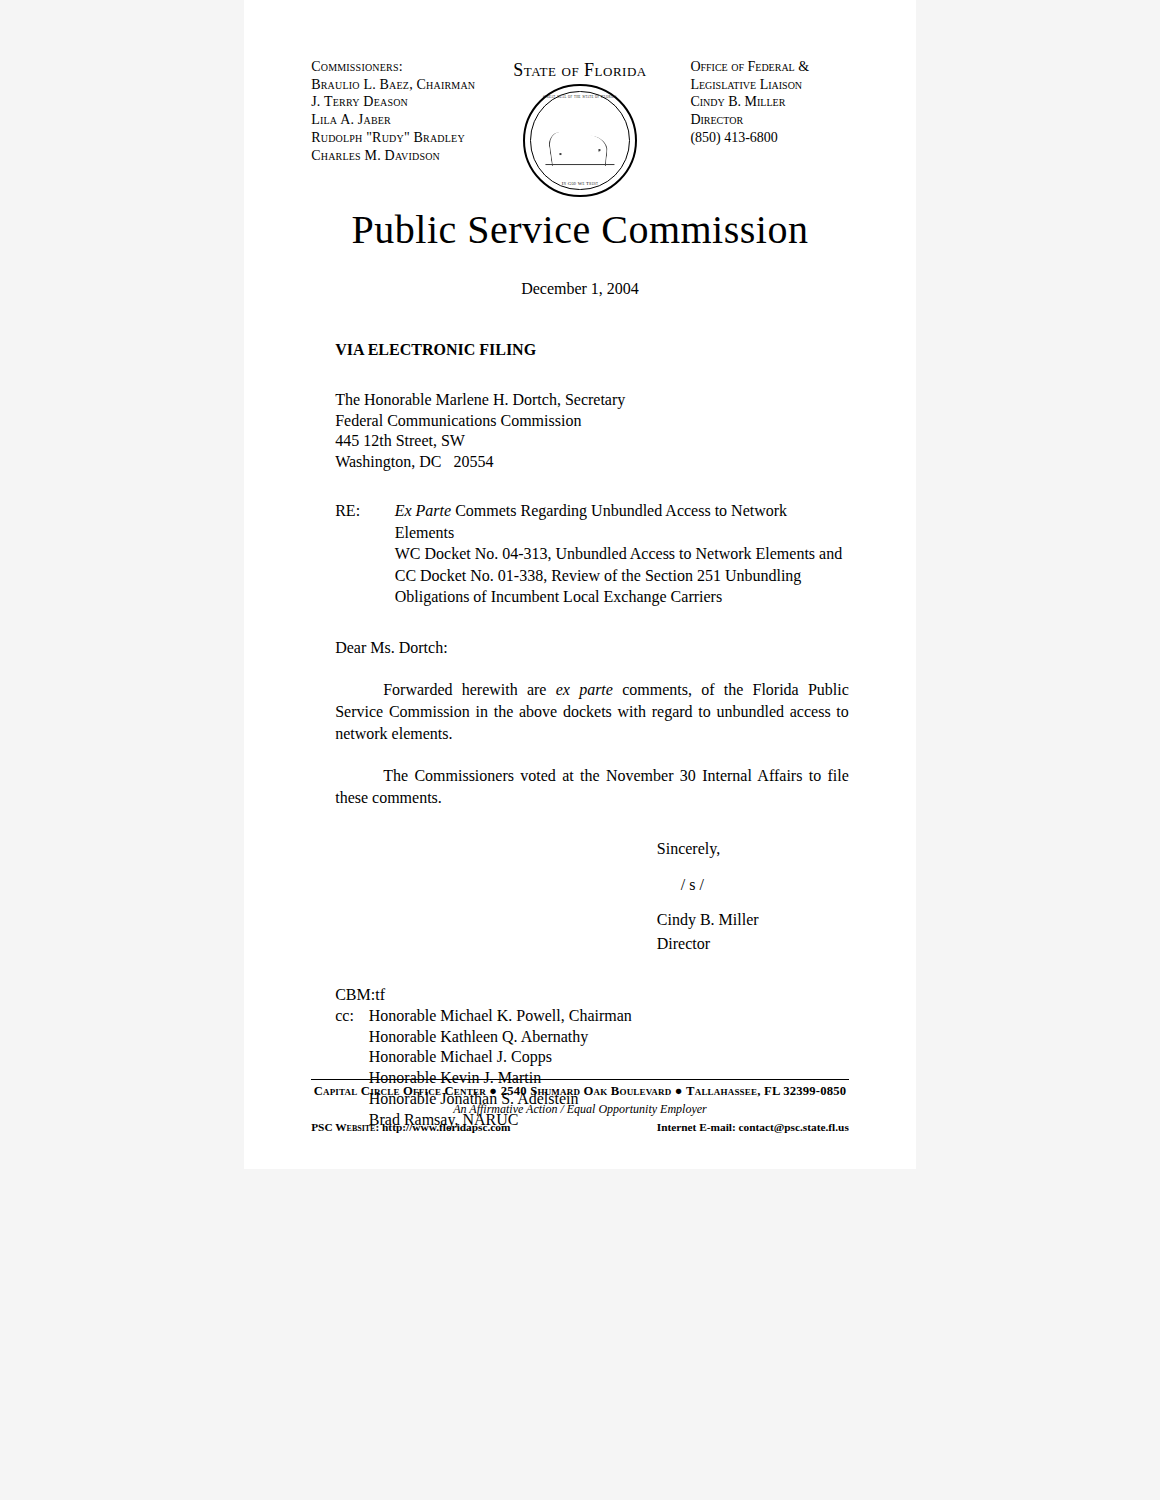Commissioners:
Braulio L. Baez, Chairman
J. Terry Deason
Lila A. Jaber
Rudolph "Rudy" Bradley
Charles M. Davidson
State of Florida
Great Seal of the State of Florida
In God We Trust
Office of Federal &
Legislative Liaison
Cindy B. Miller
Director
(850) 413-6800
Public Service Commission
December 1, 2004
VIA ELECTRONIC FILING
The Honorable Marlene H. Dortch, Secretary
Federal Communications Commission
445 12th Street, SW
Washington, DC 20554
RE:
Ex Parte Commets Regarding Unbundled Access to Network Elements
WC Docket No. 04-313, Unbundled Access to Network Elements and
CC Docket No. 01-338, Review of the Section 251 Unbundling Obligations of Incumbent Local Exchange Carriers
Dear Ms. Dortch:
Forwarded herewith are ex parte comments, of the Florida Public Service Commission in the above dockets with regard to unbundled access to network elements.
The Commissioners voted at the November 30 Internal Affairs to file these comments.
Sincerely,
/ s /
Cindy B. Miller
Director
CBM:tf
cc:
Honorable Michael K. Powell, Chairman
Honorable Kathleen Q. Abernathy
Honorable Michael J. Copps
Honorable Kevin J. Martin
Honorable Jonathan S. Adelstein
Brad Ramsay, NARUC
Capital Circle Office Center ● 2540 Shumard Oak Boulevard ● Tallahassee, FL 32399-0850
An Affirmative Action / Equal Opportunity Employer
PSC Website: http://www.floridapsc.com Internet E-mail: contact@psc.state.fl.us